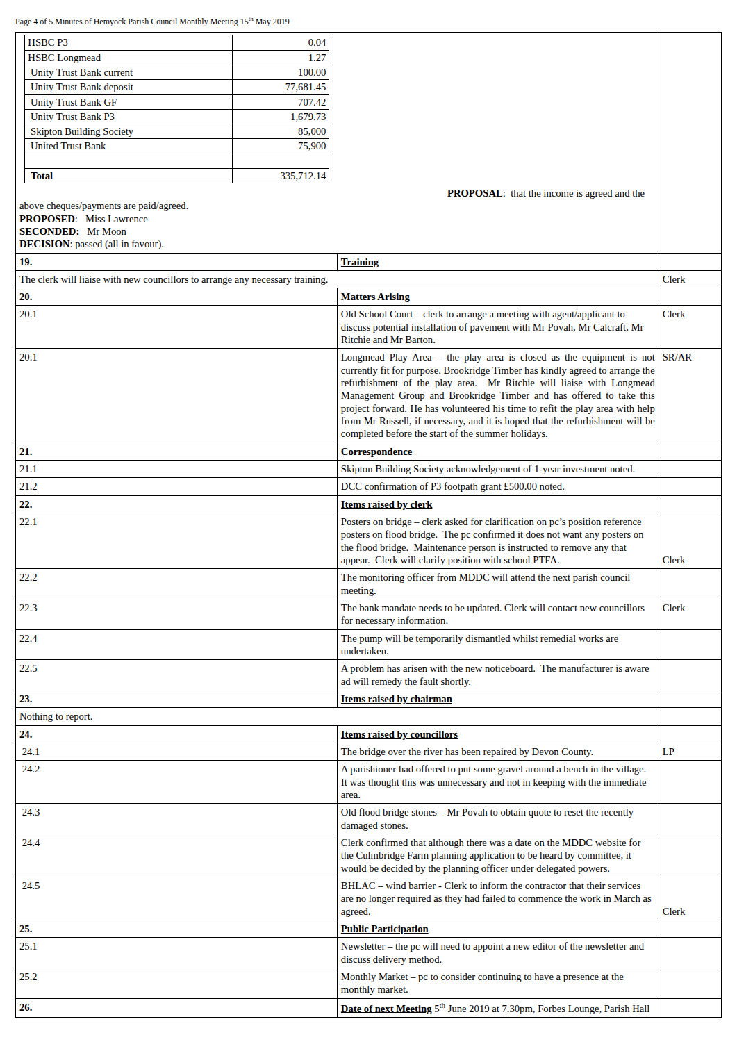Page 4 of 5 Minutes of Hemyock Parish Council Monthly Meeting 15th May 2019
| / HSBC P3 / 0.04 / / HSBC Longmead / 1.27 / / Unity Trust Bank current / 100.00 / / Unity Trust Bank deposit / 77,681.45 / / Unity Trust Bank GF / 707.42 / / Unity Trust Bank P3 / 1,679.73 / / Skipton Building Society / 85,000 / / United Trust Bank / 75,900 / / Total / 335,712.14 / PROPOSAL : that the income is agreed and the above cheques/payments are paid/agreed. PROPOSED : Miss Lawrence SECONDED: Mr Moon DECISION : passed (all in favour). | |
| 19. | Training | |
| The clerk will liaise with new councillors to arrange any necessary training. | Clerk |
| 20. | Matters Arising | |
| 20.1 | Old School Court – clerk to arrange a meeting with agent/applicant to discuss potential installation of pavement with Mr Povah, Mr Calcraft, Mr Ritchie and Mr Barton. | Clerk |
| 20.1 | Longmead Play Area – the play area is closed as the equipment is not currently fit for purpose. Brookridge Timber has kindly agreed to arrange the refurbishment of the play area. Mr Ritchie will liaise with Longmead Management Group and Brookridge Timber and has offered to take this project forward. He has volunteered his time to refit the play area with help from Mr Russell, if necessary, and it is hoped that the refurbishment will be completed before the start of the summer holidays. | SR/AR |
| 21. | Correspondence | |
| 21.1 | Skipton Building Society acknowledgement of 1-year investment noted. | |
| 21.2 | DCC confirmation of P3 footpath grant £500.00 noted. | |
| 22. | Items raised by clerk | |
| 22.1 | Posters on bridge – clerk asked for clarification on pc’s position reference posters on flood bridge. The pc confirmed it does not want any posters on the flood bridge. Maintenance person is instructed to remove any that appear. Clerk will clarify position with school PTFA. | Clerk |
| 22.2 | The monitoring officer from MDDC will attend the next parish council meeting. | |
| 22.3 | The bank mandate needs to be updated. Clerk will contact new councillors for necessary information. | Clerk |
| 22.4 | The pump will be temporarily dismantled whilst remedial works are undertaken. | |
| 22.5 | A problem has arisen with the new noticeboard. The manufacturer is aware ad will remedy the fault shortly. | |
| 23. | Items raised by chairman | |
| Nothing to report. | |
| 24. | Items raised by councillors | |
| 24.1 | The bridge over the river has been repaired by Devon County. | LP |
| 24.2 | A parishioner had offered to put some gravel around a bench in the village. It was thought this was unnecessary and not in keeping with the immediate area. | |
| 24.3 | Old flood bridge stones – Mr Povah to obtain quote to reset the recently damaged stones. | |
| 24.4 | Clerk confirmed that although there was a date on the MDDC website for the Culmbridge Farm planning application to be heard by committee, it would be decided by the planning officer under delegated powers. | |
| 24.5 | BHLAC – wind barrier - Clerk to inform the contractor that their services are no longer required as they had failed to commence the work in March as agreed. | Clerk |
| 25. | Public Participation | |
| 25.1 | Newsletter – the pc will need to appoint a new editor of the newsletter and discuss delivery method. | |
| 25.2 | Monthly Market – pc to consider continuing to have a presence at the monthly market. | |
| 26. | Date of next Meeting 5 th June 2019 at 7.30pm, Forbes Lounge, Parish Hall | |